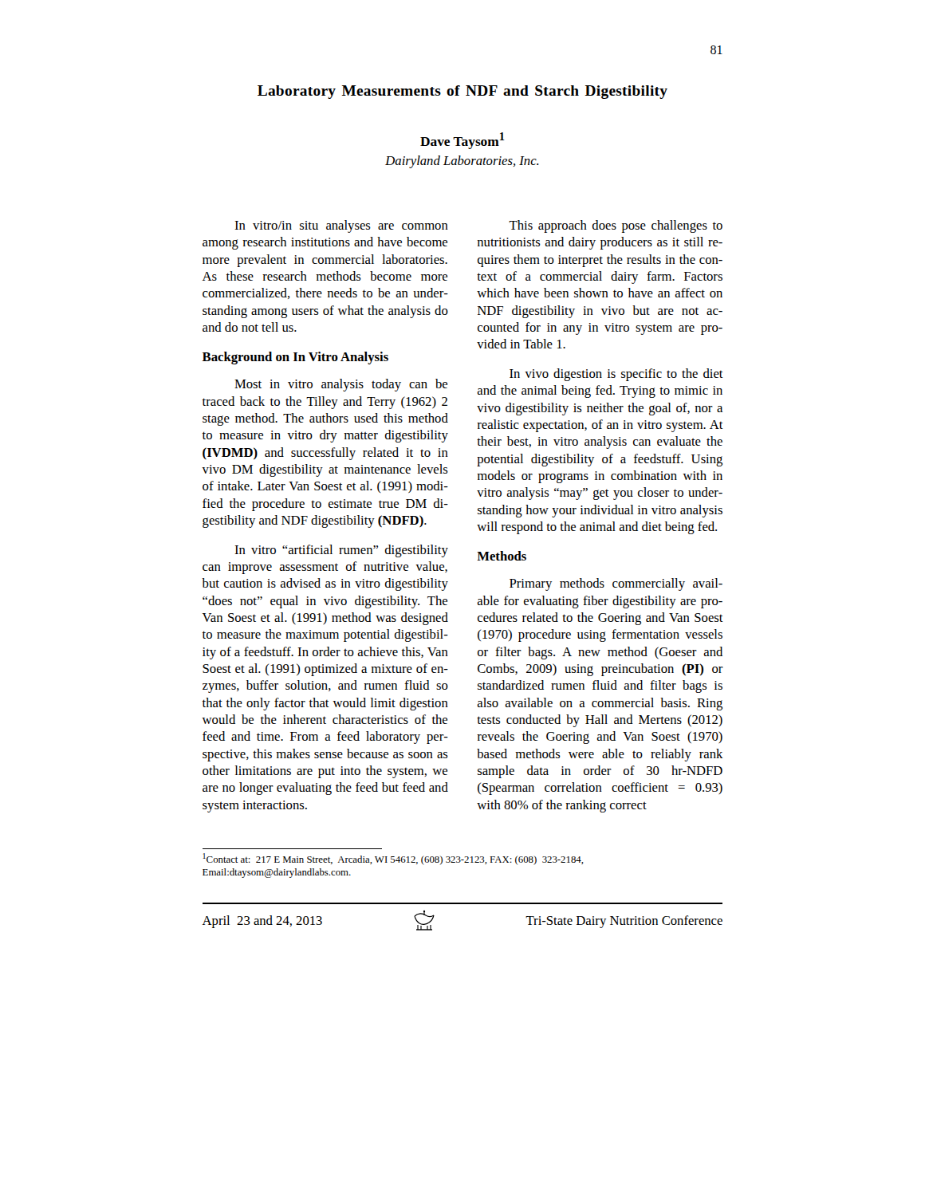81
Laboratory Measurements of NDF and Starch Digestibility
Dave Taysom1
Dairyland Laboratories, Inc.
In vitro/in situ analyses are common among research institutions and have become more prevalent in commercial laboratories. As these research methods become more commercialized, there needs to be an understanding among users of what the analysis do and do not tell us.
Background on In Vitro Analysis
Most in vitro analysis today can be traced back to the Tilley and Terry (1962) 2 stage method. The authors used this method to measure in vitro dry matter digestibility (IVDMD) and successfully related it to in vivo DM digestibility at maintenance levels of intake. Later Van Soest et al. (1991) modified the procedure to estimate true DM digestibility and NDF digestibility (NDFD).
In vitro “artificial rumen” digestibility can improve assessment of nutritive value, but caution is advised as in vitro digestibility “does not” equal in vivo digestibility. The Van Soest et al. (1991) method was designed to measure the maximum potential digestibility of a feedstuff. In order to achieve this, Van Soest et al. (1991) optimized a mixture of enzymes, buffer solution, and rumen fluid so that the only factor that would limit digestion would be the inherent characteristics of the feed and time. From a feed laboratory perspective, this makes sense because as soon as other limitations are put into the system, we are no longer evaluating the feed but feed and system interactions.
This approach does pose challenges to nutritionists and dairy producers as it still requires them to interpret the results in the context of a commercial dairy farm. Factors which have been shown to have an affect on NDF digestibility in vivo but are not accounted for in any in vitro system are provided in Table 1.
In vivo digestion is specific to the diet and the animal being fed. Trying to mimic in vivo digestibility is neither the goal of, nor a realistic expectation, of an in vitro system. At their best, in vitro analysis can evaluate the potential digestibility of a feedstuff. Using models or programs in combination with in vitro analysis “may” get you closer to understanding how your individual in vitro analysis will respond to the animal and diet being fed.
Methods
Primary methods commercially available for evaluating fiber digestibility are procedures related to the Goering and Van Soest (1970) procedure using fermentation vessels or filter bags. A new method (Goeser and Combs, 2009) using preincubation (PI) or standardized rumen fluid and filter bags is also available on a commercial basis. Ring tests conducted by Hall and Mertens (2012) reveals the Goering and Van Soest (1970) based methods were able to reliably rank sample data in order of 30 hr-NDFD (Spearman correlation coefficient = 0.93) with 80% of the ranking correct
1Contact at: 217 E Main Street, Arcadia, WI 54612, (608) 323-2123, FAX: (608) 323-2184, Email:dtaysom@dairylandlabs.com.
April 23 and 24, 2013
Tri-State Dairy Nutrition Conference